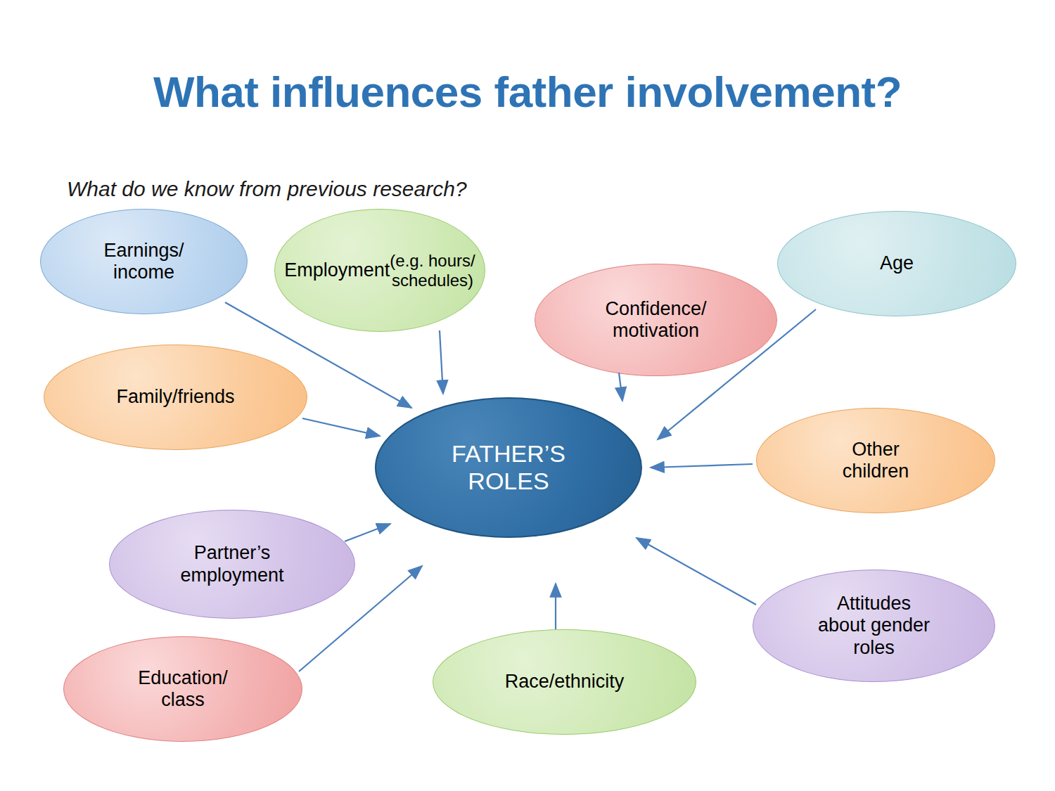What influences father involvement?
What do we know from previous research?
FATHER’S
ROLES
Earnings/
income
Employment
(e.g. hours/
schedules)
Confidence/
motivation
Age
Family/friends
Other
children
Partner’s
employment
Attitudes
about gender
roles
Education/
class
Race/ethnicity